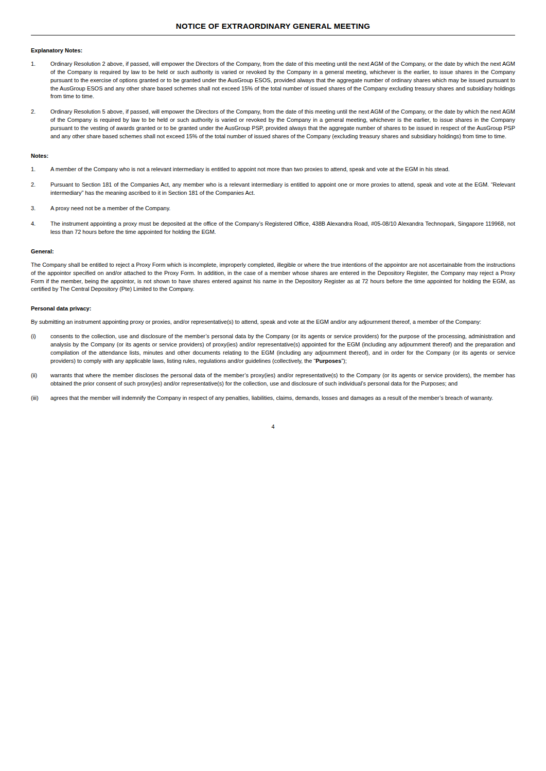NOTICE OF EXTRAORDINARY GENERAL MEETING
Explanatory Notes:
1.
Ordinary Resolution 2 above, if passed, will empower the Directors of the Company, from the date of this meeting until the next AGM of the Company, or the date by which the next AGM of the Company is required by law to be held or such authority is varied or revoked by the Company in a general meeting, whichever is the earlier, to issue shares in the Company pursuant to the exercise of options granted or to be granted under the AusGroup ESOS, provided always that the aggregate number of ordinary shares which may be issued pursuant to the AusGroup ESOS and any other share based schemes shall not exceed 15% of the total number of issued shares of the Company excluding treasury shares and subsidiary holdings from time to time.
2.
Ordinary Resolution 5 above, if passed, will empower the Directors of the Company, from the date of this meeting until the next AGM of the Company, or the date by which the next AGM of the Company is required by law to be held or such authority is varied or revoked by the Company in a general meeting, whichever is the earlier, to issue shares in the Company pursuant to the vesting of awards granted or to be granted under the AusGroup PSP, provided always that the aggregate number of shares to be issued in respect of the AusGroup PSP and any other share based schemes shall not exceed 15% of the total number of issued shares of the Company (excluding treasury shares and subsidiary holdings) from time to time.
Notes:
1.
A member of the Company who is not a relevant intermediary is entitled to appoint not more than two proxies to attend, speak and vote at the EGM in his stead.
2.
Pursuant to Section 181 of the Companies Act, any member who is a relevant intermediary is entitled to appoint one or more proxies to attend, speak and vote at the EGM. “Relevant intermediary” has the meaning ascribed to it in Section 181 of the Companies Act.
3.
A proxy need not be a member of the Company.
4.
The instrument appointing a proxy must be deposited at the office of the Company’s Registered Office, 438B Alexandra Road, #05-08/10 Alexandra Technopark, Singapore 119968, not less than 72 hours before the time appointed for holding the EGM.
General:
The Company shall be entitled to reject a Proxy Form which is incomplete, improperly completed, illegible or where the true intentions of the appointor are not ascertainable from the instructions of the appointor specified on and/or attached to the Proxy Form. In addition, in the case of a member whose shares are entered in the Depository Register, the Company may reject a Proxy Form if the member, being the appointor, is not shown to have shares entered against his name in the Depository Register as at 72 hours before the time appointed for holding the EGM, as certified by The Central Depository (Pte) Limited to the Company.
Personal data privacy:
By submitting an instrument appointing proxy or proxies, and/or representative(s) to attend, speak and vote at the EGM and/or any adjournment thereof, a member of the Company:
(i)
consents to the collection, use and disclosure of the member’s personal data by the Company (or its agents or service providers) for the purpose of the processing, administration and analysis by the Company (or its agents or service providers) of proxy(ies) and/or representative(s) appointed for the EGM (including any adjournment thereof) and the preparation and compilation of the attendance lists, minutes and other documents relating to the EGM (including any adjournment thereof), and in order for the Company (or its agents or service providers) to comply with any applicable laws, listing rules, regulations and/or guidelines (collectively, the “Purposes”);
(ii)
warrants that where the member discloses the personal data of the member’s proxy(ies) and/or representative(s) to the Company (or its agents or service providers), the member has obtained the prior consent of such proxy(ies) and/or representative(s) for the collection, use and disclosure of such individual’s personal data for the Purposes; and
(iii)
agrees that the member will indemnify the Company in respect of any penalties, liabilities, claims, demands, losses and damages as a result of the member’s breach of warranty.
4